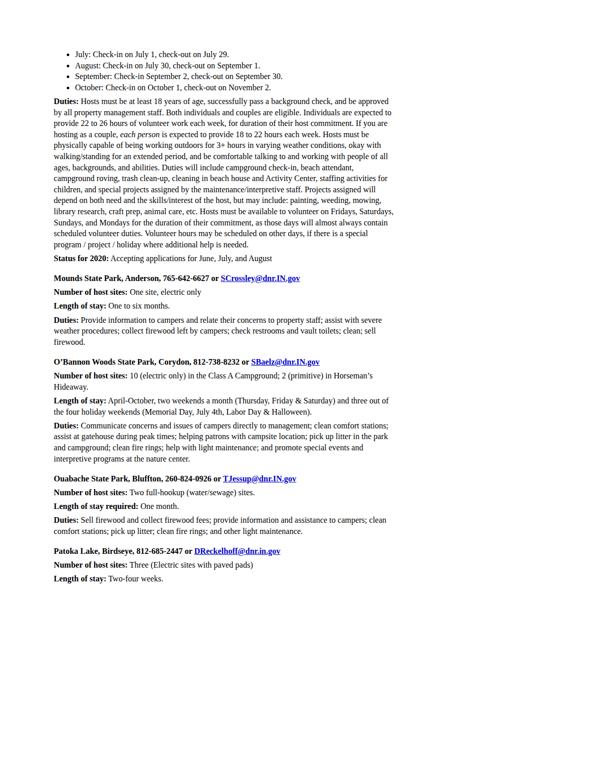July: Check-in on July 1, check-out on July 29.
August: Check-in on July 30, check-out on September 1.
September: Check-in September 2, check-out on September 30.
October: Check-in on October 1, check-out on November 2.
Duties: Hosts must be at least 18 years of age, successfully pass a background check, and be approved by all property management staff. Both individuals and couples are eligible. Individuals are expected to provide 22 to 26 hours of volunteer work each week, for duration of their host commitment. If you are hosting as a couple, each person is expected to provide 18 to 22 hours each week. Hosts must be physically capable of being working outdoors for 3+ hours in varying weather conditions, okay with walking/standing for an extended period, and be comfortable talking to and working with people of all ages, backgrounds, and abilities. Duties will include campground check-in, beach attendant, campground roving, trash clean-up, cleaning in beach house and Activity Center, staffing activities for children, and special projects assigned by the maintenance/interpretive staff. Projects assigned will depend on both need and the skills/interest of the host, but may include: painting, weeding, mowing, library research, craft prep, animal care, etc. Hosts must be available to volunteer on Fridays, Saturdays, Sundays, and Mondays for the duration of their commitment, as those days will almost always contain scheduled volunteer duties. Volunteer hours may be scheduled on other days, if there is a special program / project / holiday where additional help is needed.
Status for 2020: Accepting applications for June, July, and August
Mounds State Park, Anderson, 765-642-6627 or SCrossley@dnr.IN.gov
Number of host sites: One site, electric only
Length of stay: One to six months.
Duties: Provide information to campers and relate their concerns to property staff; assist with severe weather procedures; collect firewood left by campers; check restrooms and vault toilets; clean; sell firewood.
O’Bannon Woods State Park, Corydon, 812-738-8232 or SBaelz@dnr.IN.gov
Number of host sites: 10 (electric only) in the Class A Campground; 2 (primitive) in Horseman’s Hideaway.
Length of stay: April-October, two weekends a month (Thursday, Friday & Saturday) and three out of the four holiday weekends (Memorial Day, July 4th, Labor Day & Halloween).
Duties: Communicate concerns and issues of campers directly to management; clean comfort stations; assist at gatehouse during peak times; helping patrons with campsite location; pick up litter in the park and campground; clean fire rings; help with light maintenance; and promote special events and interpretive programs at the nature center.
Ouabache State Park, Bluffton, 260-824-0926 or TJessup@dnr.IN.gov
Number of host sites: Two full-hookup (water/sewage) sites.
Length of stay required: One month.
Duties: Sell firewood and collect firewood fees; provide information and assistance to campers; clean comfort stations; pick up litter; clean fire rings; and other light maintenance.
Patoka Lake, Birdseye, 812-685-2447 or DReckelhoff@dnr.in.gov
Number of host sites: Three (Electric sites with paved pads)
Length of stay: Two-four weeks.